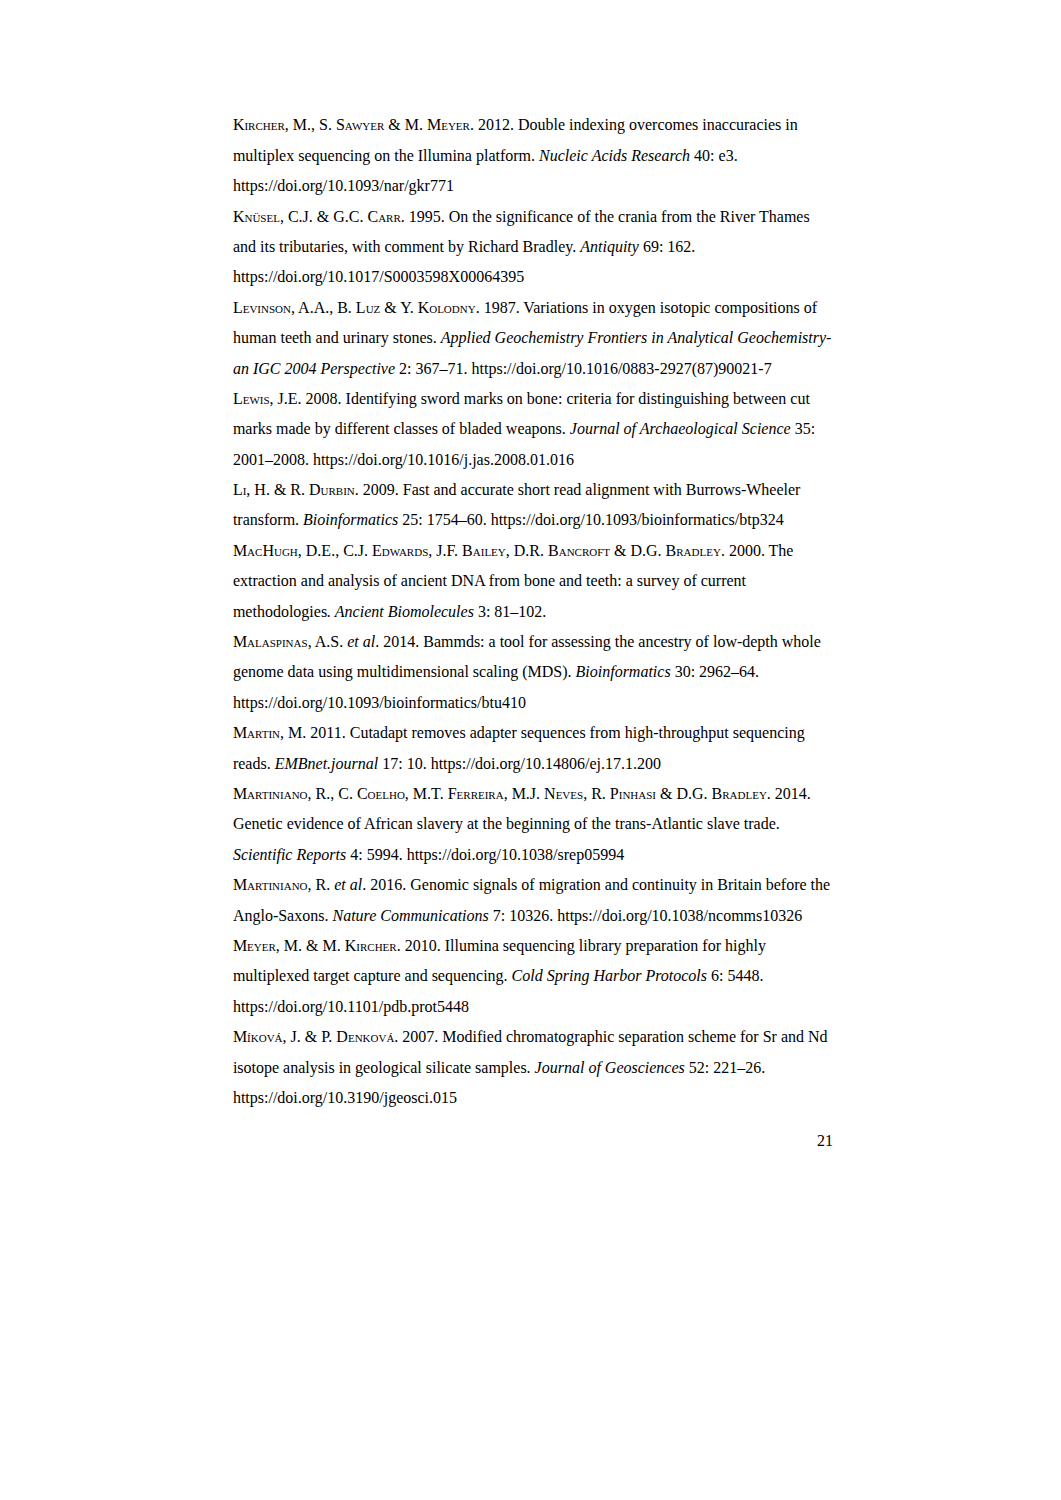Kircher, M., S. Sawyer & M. Meyer. 2012. Double indexing overcomes inaccuracies in multiplex sequencing on the Illumina platform. Nucleic Acids Research 40: e3. https://doi.org/10.1093/nar/gkr771
Knüsel, C.J. & G.C. Carr. 1995. On the significance of the crania from the River Thames and its tributaries, with comment by Richard Bradley. Antiquity 69: 162. https://doi.org/10.1017/S0003598X00064395
Levinson, A.A., B. Luz & Y. Kolodny. 1987. Variations in oxygen isotopic compositions of human teeth and urinary stones. Applied Geochemistry Frontiers in Analytical Geochemistry-an IGC 2004 Perspective 2: 367–71. https://doi.org/10.1016/0883-2927(87)90021-7
Lewis, J.E. 2008. Identifying sword marks on bone: criteria for distinguishing between cut marks made by different classes of bladed weapons. Journal of Archaeological Science 35: 2001–2008. https://doi.org/10.1016/j.jas.2008.01.016
Li, H. & R. Durbin. 2009. Fast and accurate short read alignment with Burrows-Wheeler transform. Bioinformatics 25: 1754–60. https://doi.org/10.1093/bioinformatics/btp324
MacHugh, D.E., C.J. Edwards, J.F. Bailey, D.R. Bancroft & D.G. Bradley. 2000. The extraction and analysis of ancient DNA from bone and teeth: a survey of current methodologies. Ancient Biomolecules 3: 81–102.
Malaspinas, A.S. et al. 2014. Bammds: a tool for assessing the ancestry of low-depth whole genome data using multidimensional scaling (MDS). Bioinformatics 30: 2962–64. https://doi.org/10.1093/bioinformatics/btu410
Martin, M. 2011. Cutadapt removes adapter sequences from high-throughput sequencing reads. EMBnet.journal 17: 10. https://doi.org/10.14806/ej.17.1.200
Martiniano, R., C. Coelho, M.T. Ferreira, M.J. Neves, R. Pinhasi & D.G. Bradley. 2014. Genetic evidence of African slavery at the beginning of the trans-Atlantic slave trade. Scientific Reports 4: 5994. https://doi.org/10.1038/srep05994
Martiniano, R. et al. 2016. Genomic signals of migration and continuity in Britain before the Anglo-Saxons. Nature Communications 7: 10326. https://doi.org/10.1038/ncomms10326
Meyer, M. & M. Kircher. 2010. Illumina sequencing library preparation for highly multiplexed target capture and sequencing. Cold Spring Harbor Protocols 6: 5448. https://doi.org/10.1101/pdb.prot5448
Míková, J. & P. Denková. 2007. Modified chromatographic separation scheme for Sr and Nd isotope analysis in geological silicate samples. Journal of Geosciences 52: 221–26. https://doi.org/10.3190/jgeosci.015
21